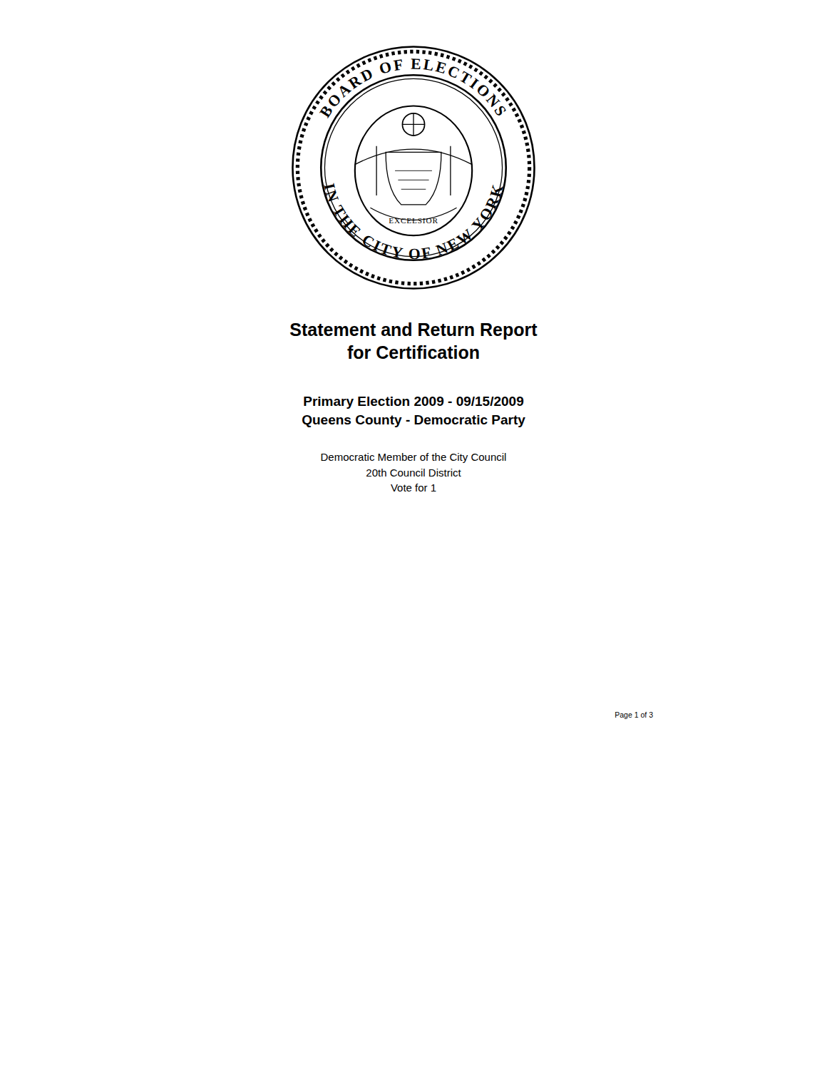Statement and Return Report
for Certification
Primary Election 2009 - 09/15/2009
Queens County - Democratic Party
Democratic Member of the City Council
20th Council District
Vote for 1
Page 1 of 3